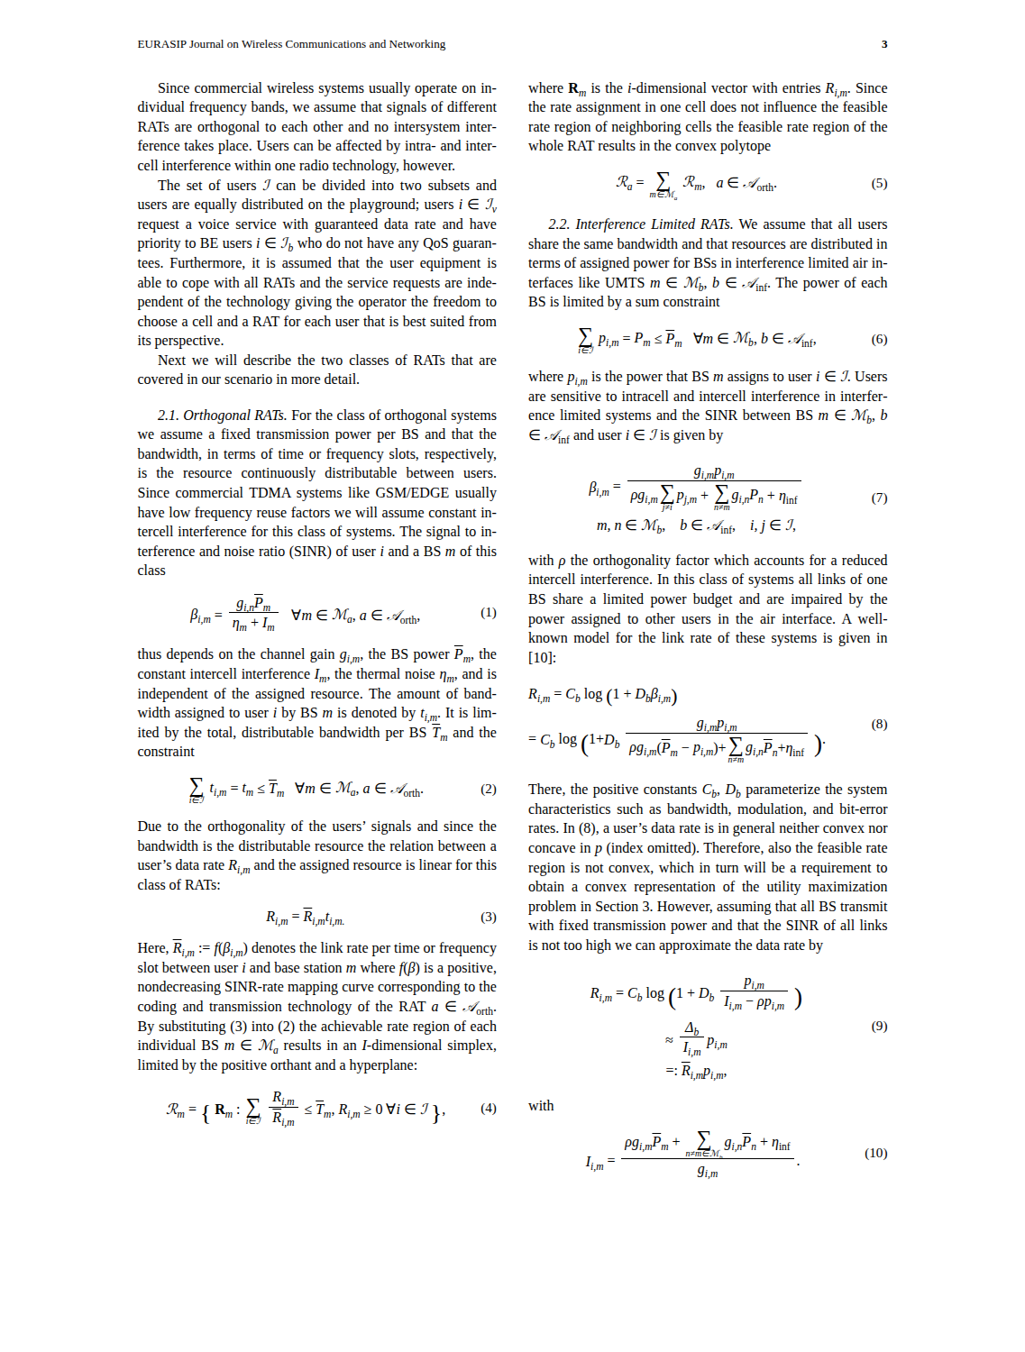EURASIP Journal on Wireless Communications and Networking 3
Since commercial wireless systems usually operate on individual frequency bands, we assume that signals of different RATs are orthogonal to each other and no intersystem interference takes place. Users can be affected by intra- and intercell interference within one radio technology, however.
The set of users ℐ can be divided into two subsets and users are equally distributed on the playground; users i ∈ ℐv request a voice service with guaranteed data rate and have priority to BE users i ∈ ℐb who do not have any QoS guarantees. Furthermore, it is assumed that the user equipment is able to cope with all RATs and the service requests are independent of the technology giving the operator the freedom to choose a cell and a RAT for each user that is best suited from its perspective.
Next we will describe the two classes of RATs that are covered in our scenario in more detail.
2.1. Orthogonal RATs. For the class of orthogonal systems we assume a fixed transmission power per BS and that the bandwidth, in terms of time or frequency slots, respectively, is the resource continuously distributable between users. Since commercial TDMA systems like GSM/EDGE usually have low frequency reuse factors we will assume constant intercell interference for this class of systems. The signal to interference and noise ratio (SINR) of user i and a BS m of this class
βi,m = gi,n Pm ηm + Im ∀m ∈ ℳa, a ∈ 𝒜orth, (1)
thus depends on the channel gain gi,m, the BS power Pm, the constant intercell interference Im, the thermal noise ηm, and is independent of the assigned resource. The amount of bandwidth assigned to user i by BS m is denoted by ti,m. It is limited by the total, distributable bandwidth per BS Tm and the constraint
∑i∈ℐ ti,m = tm ≤ Tm ∀m ∈ ℳa, a ∈ 𝒜orth. (2)
Due to the orthogonality of the users’ signals and since the bandwidth is the distributable resource the relation between a user’s data rate Ri,m and the assigned resource is linear for this class of RATs:
Ri,m = Ri,mti,m. (3)
Here, Ri,m := f(βi,m) denotes the link rate per time or frequency slot between user i and base station m where f(β) is a positive, nondecreasing SINR-rate mapping curve corresponding to the coding and transmission technology of the RAT a ∈ 𝒜orth. By substituting (3) into (2) the achievable rate region of each individual BS m ∈ ℳa results in an I-dimensional simplex, limited by the positive orthant and a hyperplane:
ℛm = { Rm : ∑i∈ℐ Ri,m Ri,m ≤ Tm, Ri,m ≥ 0 ∀i ∈ ℐ }, (4)
where Rm is the i-dimensional vector with entries Ri,m. Since the rate assignment in one cell does not influence the feasible rate region of neighboring cells the feasible rate region of the whole RAT results in the convex polytope
ℛa = ∑m∈ℳa ℛm, a ∈ 𝒜orth. (5)
2.2. Interference Limited RATs. We assume that all users share the same bandwidth and that resources are distributed in terms of assigned power for BSs in interference limited air interfaces like UMTS m ∈ ℳb, b ∈ 𝒜inf. The power of each BS is limited by a sum constraint
∑i∈ℐ pi,m = Pm ≤ Pm ∀m ∈ ℳb, b ∈ 𝒜inf, (6)
where pi,m is the power that BS m assigns to user i ∈ ℐ. Users are sensitive to intracell and intercell interference in interference limited systems and the SINR between BS m ∈ ℳb, b ∈ 𝒜inf and user i ∈ ℐ is given by
βi,m = gi,mpi,m ρgi,m∑j≠i pj,m + ∑n≠m gi,nPn + ηinf m, n ∈ ℳb, b ∈ 𝒜inf, i, j ∈ ℐ, (7)
with ρ the orthogonality factor which accounts for a reduced intercell interference. In this class of systems all links of one BS share a limited power budget and are impaired by the power assigned to other users in the air interface. A well-known model for the link rate of these systems is given in [10]:
Ri,m = Cb log (1 + Dbβi,m) = Cb log (1+Db gi,mpi,m ρgi,m(Pm − pi,m)+∑n≠m gi,n Pn+ηinf ). (8)
There, the positive constants Cb, Db parameterize the system characteristics such as bandwidth, modulation, and bit-error rates. In (8), a user’s data rate is in general neither convex nor concave in p (index omitted). Therefore, also the feasible rate region is not convex, which in turn will be a requirement to obtain a convex representation of the utility maximization problem in Section 3. However, assuming that all BS transmit with fixed transmission power and that the SINR of all links is not too high we can approximate the data rate by
Ri,m = Cb log (1 + Db pi,m Ii,m − ρpi,m ) ≈ Δb Ii,m pi,m =: Ri,mpi,m, (9)
with
Ii,m = ρgi,m Pm + ∑n≠m∈ℳb gi,n Pn + ηinf gi,m . (10)